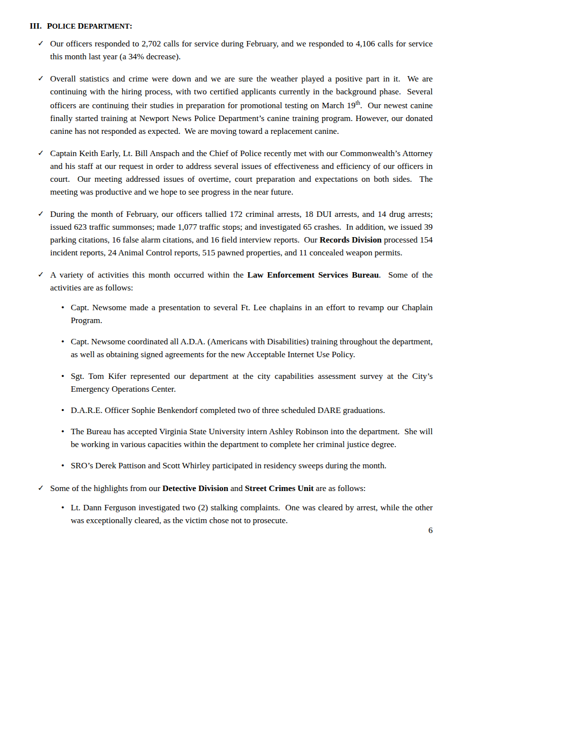III. POLICE DEPARTMENT:
Our officers responded to 2,702 calls for service during February, and we responded to 4,106 calls for service this month last year (a 34% decrease).
Overall statistics and crime were down and we are sure the weather played a positive part in it. We are continuing with the hiring process, with two certified applicants currently in the background phase. Several officers are continuing their studies in preparation for promotional testing on March 19th. Our newest canine finally started training at Newport News Police Department’s canine training program. However, our donated canine has not responded as expected. We are moving toward a replacement canine.
Captain Keith Early, Lt. Bill Anspach and the Chief of Police recently met with our Commonwealth’s Attorney and his staff at our request in order to address several issues of effectiveness and efficiency of our officers in court. Our meeting addressed issues of overtime, court preparation and expectations on both sides. The meeting was productive and we hope to see progress in the near future.
During the month of February, our officers tallied 172 criminal arrests, 18 DUI arrests, and 14 drug arrests; issued 623 traffic summonses; made 1,077 traffic stops; and investigated 65 crashes. In addition, we issued 39 parking citations, 16 false alarm citations, and 16 field interview reports. Our Records Division processed 154 incident reports, 24 Animal Control reports, 515 pawned properties, and 11 concealed weapon permits.
A variety of activities this month occurred within the Law Enforcement Services Bureau. Some of the activities are as follows:
Capt. Newsome made a presentation to several Ft. Lee chaplains in an effort to revamp our Chaplain Program.
Capt. Newsome coordinated all A.D.A. (Americans with Disabilities) training throughout the department, as well as obtaining signed agreements for the new Acceptable Internet Use Policy.
Sgt. Tom Kifer represented our department at the city capabilities assessment survey at the City’s Emergency Operations Center.
D.A.R.E. Officer Sophie Benkendorf completed two of three scheduled DARE graduations.
The Bureau has accepted Virginia State University intern Ashley Robinson into the department. She will be working in various capacities within the department to complete her criminal justice degree.
SRO’s Derek Pattison and Scott Whirley participated in residency sweeps during the month.
Some of the highlights from our Detective Division and Street Crimes Unit are as follows:
Lt. Dann Ferguson investigated two (2) stalking complaints. One was cleared by arrest, while the other was exceptionally cleared, as the victim chose not to prosecute.
6